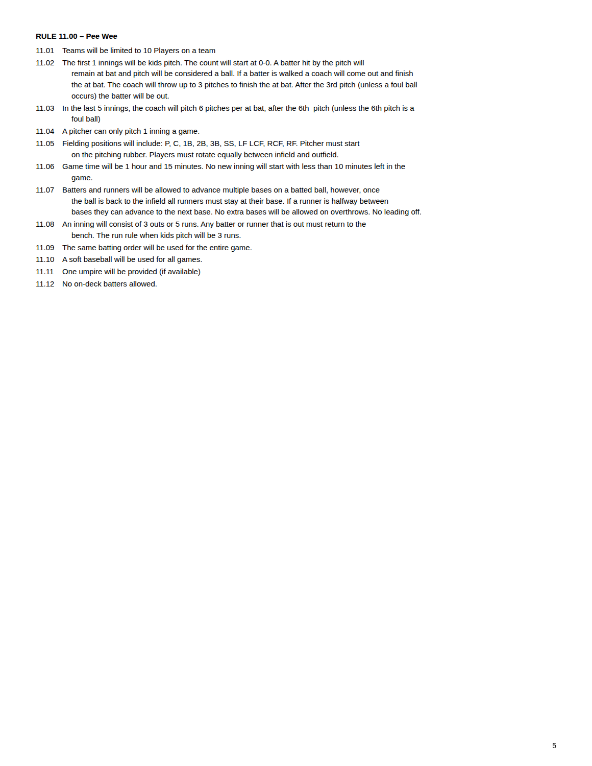RULE 11.00 – Pee Wee
11.01 Teams will be limited to 10 Players on a team
11.02
The first 1 innings will be kids pitch. The count will start at 0-0. A batter hit by the pitch will
remain at bat and pitch will be considered a ball. If a batter is walked a coach will come out and finish
the at bat. The coach will throw up to 3 pitches to finish the at bat. After the 3rd pitch (unless a foul ball
occurs) the batter will be out.
11.03
In the last 5 innings, the coach will pitch 6 pitches per at bat, after the 6th pitch (unless the 6th pitch is a
foul ball)
11.04 A pitcher can only pitch 1 inning a game.
11.05
Fielding positions will include: P, C, 1B, 2B, 3B, SS, LF LCF, RCF, RF. Pitcher must start
on the pitching rubber. Players must rotate equally between infield and outfield.
11.06
Game time will be 1 hour and 15 minutes. No new inning will start with less than 10 minutes left in the
game.
11.07
Batters and runners will be allowed to advance multiple bases on a batted ball, however, once
the ball is back to the infield all runners must stay at their base. If a runner is halfway between
bases they can advance to the next base. No extra bases will be allowed on overthrows. No leading off.
11.08
An inning will consist of 3 outs or 5 runs. Any batter or runner that is out must return to the
bench. The run rule when kids pitch will be 3 runs.
11.09 The same batting order will be used for the entire game.
11.10 A soft baseball will be used for all games.
11.11 One umpire will be provided (if available)
11.12 No on-deck batters allowed.
5